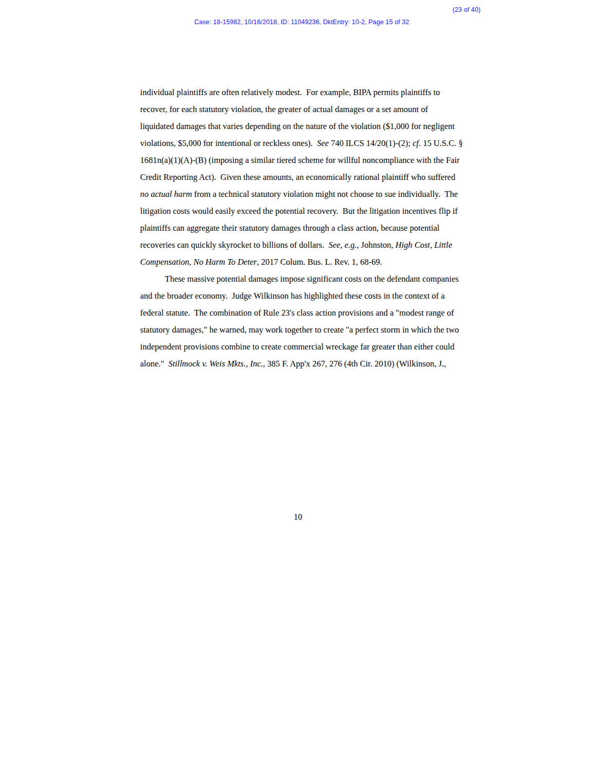(23 of 40)
Case: 18-15982, 10/16/2018, ID: 11049236, DktEntry: 10-2, Page 15 of 32
individual plaintiffs are often relatively modest. For example, BIPA permits plaintiffs to recover, for each statutory violation, the greater of actual damages or a set amount of liquidated damages that varies depending on the nature of the violation ($1,000 for negligent violations, $5,000 for intentional or reckless ones). See 740 ILCS 14/20(1)-(2); cf. 15 U.S.C. § 1681n(a)(1)(A)-(B) (imposing a similar tiered scheme for willful noncompliance with the Fair Credit Reporting Act). Given these amounts, an economically rational plaintiff who suffered no actual harm from a technical statutory violation might not choose to sue individually. The litigation costs would easily exceed the potential recovery. But the litigation incentives flip if plaintiffs can aggregate their statutory damages through a class action, because potential recoveries can quickly skyrocket to billions of dollars. See, e.g., Johnston, High Cost, Little Compensation, No Harm To Deter, 2017 Colum. Bus. L. Rev. 1, 68-69.
These massive potential damages impose significant costs on the defendant companies and the broader economy. Judge Wilkinson has highlighted these costs in the context of a federal statute. The combination of Rule 23's class action provisions and a "modest range of statutory damages," he warned, may work together to create "a perfect storm in which the two independent provisions combine to create commercial wreckage far greater than either could alone." Stillmock v. Weis Mkts., Inc., 385 F. App'x 267, 276 (4th Cir. 2010) (Wilkinson, J.,
10